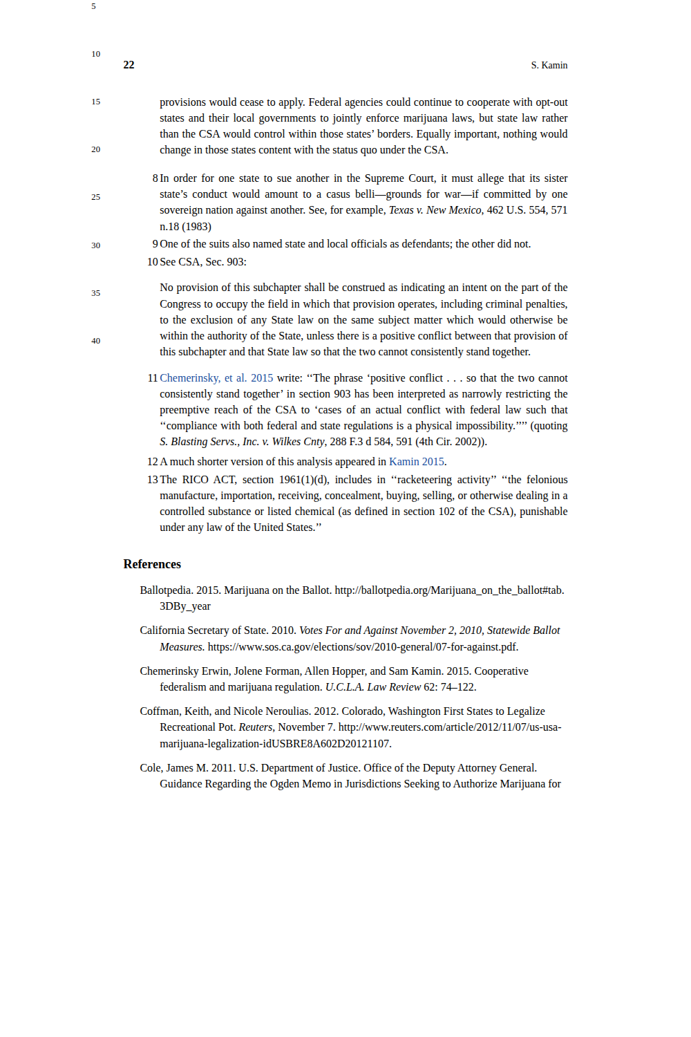22 S. Kamin
5 10 15 20 25 30 35 40
provisions would cease to apply. Federal agencies could continue to cooperate with opt-out states and their local governments to jointly enforce marijuana laws, but state law rather than the CSA would control within those states’ borders. Equally important, nothing would change in those states content with the status quo under the CSA.
8 In order for one state to sue another in the Supreme Court, it must allege that its sister state’s conduct would amount to a casus belli—grounds for war—if committed by one sovereign nation against another. See, for example, Texas v. New Mexico, 462 U.S. 554, 571 n.18 (1983)
9 One of the suits also named state and local officials as defendants; the other did not.
10 See CSA, Sec. 903:
No provision of this subchapter shall be construed as indicating an intent on the part of the Congress to occupy the field in which that provision operates, including criminal penalties, to the exclusion of any State law on the same subject matter which would otherwise be within the authority of the State, unless there is a positive conflict between that provision of this subchapter and that State law so that the two cannot consistently stand together.
11 Chemerinsky, et al. 2015 write: ‘‘The phrase ‘positive conflict . . . so that the two cannot consistently stand together’ in section 903 has been interpreted as narrowly restricting the preemptive reach of the CSA to ‘cases of an actual conflict with federal law such that ‘‘compliance with both federal and state regulations is a physical impossibility.’’’’ (quoting S. Blasting Servs., Inc. v. Wilkes Cnty, 288 F.3 d 584, 591 (4th Cir. 2002)).
12 A much shorter version of this analysis appeared in Kamin 2015.
13 The RICO ACT, section 1961(1)(d), includes in ‘‘racketeering activity’’ ‘‘the felonious manufacture, importation, receiving, concealment, buying, selling, or otherwise dealing in a controlled substance or listed chemical (as defined in section 102 of the CSA), punishable under any law of the United States.’’
References
Ballotpedia. 2015. Marijuana on the Ballot. http://ballotpedia.org/Marijuana_on_the_ballot#tab.3DBy_year
California Secretary of State. 2010. Votes For and Against November 2, 2010, Statewide Ballot Measures. https://www.sos.ca.gov/elections/sov/2010-general/07-for-against.pdf.
Chemerinsky Erwin, Jolene Forman, Allen Hopper, and Sam Kamin. 2015. Cooperative federalism and marijuana regulation. U.C.L.A. Law Review 62: 74–122.
Coffman, Keith, and Nicole Neroulias. 2012. Colorado, Washington First States to Legalize Recreational Pot. Reuters, November 7. http://www.reuters.com/article/2012/11/07/us-usa-marijuana-legalization-idUSBRE8A602D20121107.
Cole, James M. 2011. U.S. Department of Justice. Office of the Deputy Attorney General. Guidance Regarding the Ogden Memo in Jurisdictions Seeking to Authorize Marijuana for